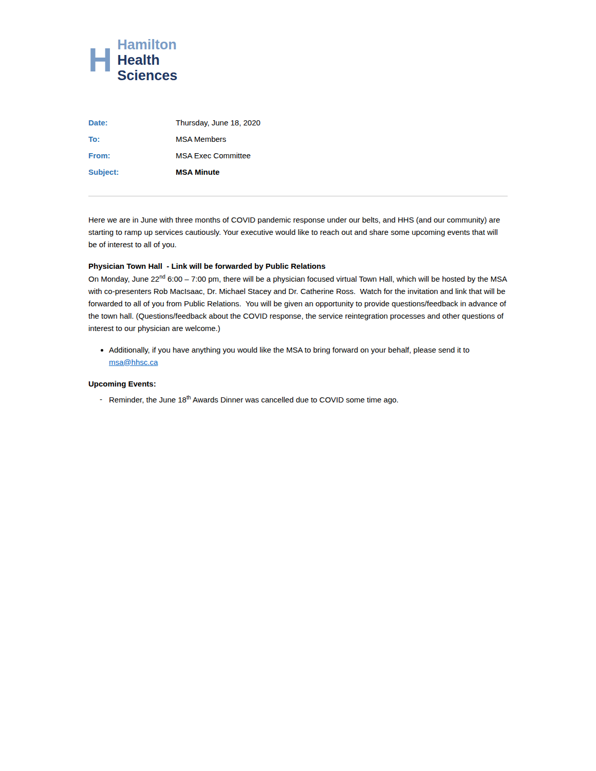H
Hamilton
Health
Sciences
| Date: | Thursday, June 18, 2020 |
| To: | MSA Members |
| From: | MSA Exec Committee |
| Subject: | MSA Minute |
Here we are in June with three months of COVID pandemic response under our belts, and HHS (and our community) are starting to ramp up services cautiously. Your executive would like to reach out and share some upcoming events that will be of interest to all of you.
Physician Town Hall - Link will be forwarded by Public Relations
On Monday, June 22nd 6:00 – 7:00 pm, there will be a physician focused virtual Town Hall, which will be hosted by the MSA with co-presenters Rob MacIsaac, Dr. Michael Stacey and Dr. Catherine Ross. Watch for the invitation and link that will be forwarded to all of you from Public Relations. You will be given an opportunity to provide questions/feedback in advance of the town hall. (Questions/feedback about the COVID response, the service reintegration processes and other questions of interest to our physician are welcome.)
Additionally, if you have anything you would like the MSA to bring forward on your behalf, please send it to msa@hhsc.ca
Upcoming Events:
Reminder, the June 18th Awards Dinner was cancelled due to COVID some time ago.